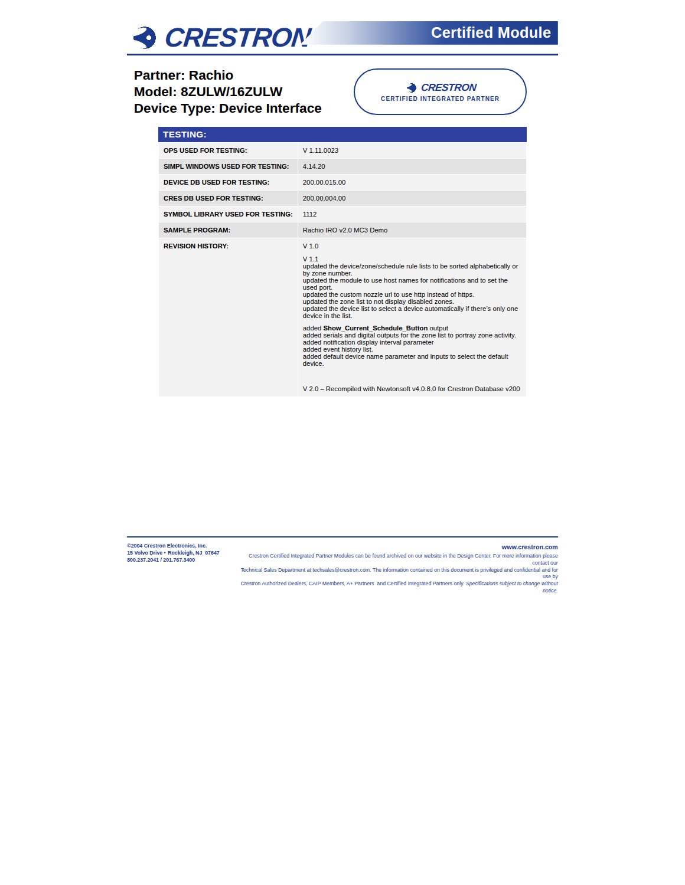CRESTRON™
Certified Module
Partner: Rachio
Model: 8ZULW/16ZULW
Device Type: Device Interface
CRESTRON
CERTIFIED INTEGRATED PARTNER
TESTING:
| OPS USED FOR TESTING: | V 1.11.0023 |
| SIMPL WINDOWS USED FOR TESTING: | 4.14.20 |
| DEVICE DB USED FOR TESTING: | 200.00.015.00 |
| CRES DB USED FOR TESTING: | 200.00.004.00 |
| SYMBOL LIBRARY USED FOR TESTING: | 1112 |
| SAMPLE PROGRAM: | Rachio IRO v2.0 MC3 Demo |
| REVISION HISTORY: | V 1.0 V 1.1 updated the device/zone/schedule rule lists to be sorted alphabetically or by zone number. updated the module to use host names for notifications and to set the used port. updated the custom nozzle url to use http instead of https. updated the zone list to not display disabled zones. updated the device list to select a device automatically if there’s only one device in the list. added Show_Current_Schedule_Button output added serials and digital outputs for the zone list to portray zone activity. added notification display interval parameter added event history list. added default device name parameter and inputs to select the default device. V 2.0 – Recompiled with Newtonsoft v4.0.8.0 for Crestron Database v200 |
©2004 Crestron Electronics, Inc.
15 Volvo Drive • Rockleigh, NJ 07647
800.237.2041 / 201.767.3400
www.crestron.com Crestron Certified Integrated Partner Modules can be found archived on our website in the Design Center. For more information please contact our
Technical Sales Department at techsales@crestron.com. The information contained on this document is privileged and confidential and for use by
Crestron Authorized Dealers, CAIP Members, A+ Partners and Certified Integrated Partners only. Specifications subject to change without notice.